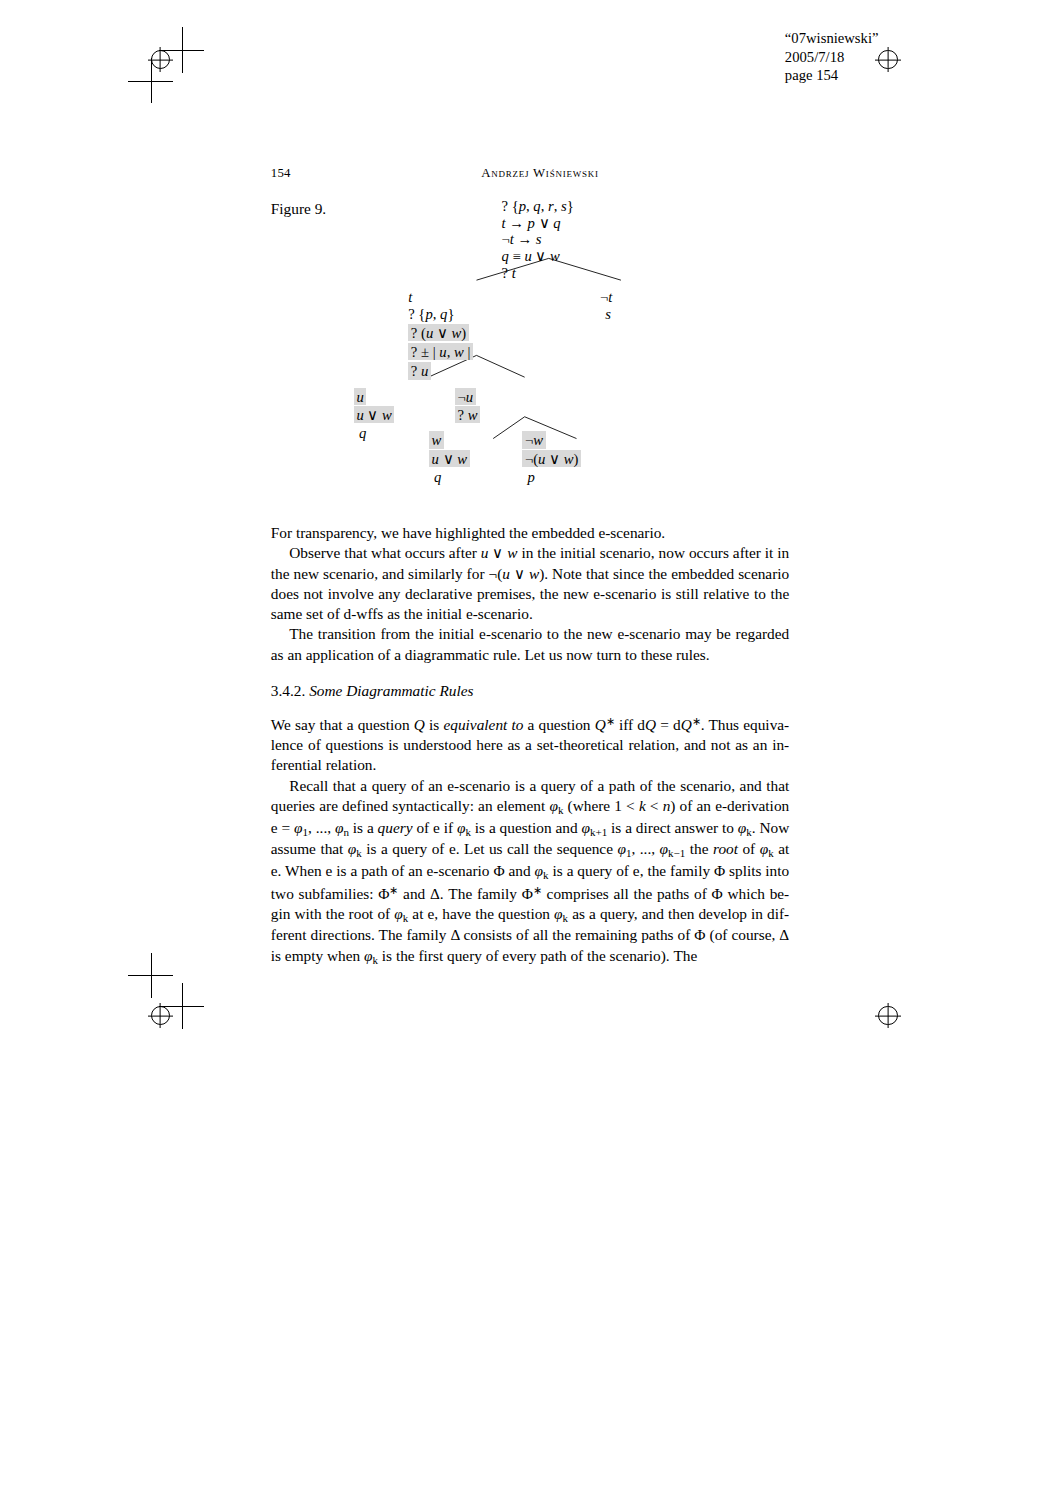“07wisniewski”
2005/7/18
page 154
154
Andrzej Wiśniewski
Figure 9.
? {p, q, r, s}
t → p ∨ q
¬t → s
q ≡ u ∨ w
? t
t
¬t
? {p, q}
s
? (u ∨ w)
? ± | u, w |
? u
u
u ∨ w
q
¬u
? w
w
u ∨ w
q
¬w
¬(u ∨ w)
p
For transparency, we have highlighted the embedded e-scenario.
Observe that what occurs after u ∨ w in the initial scenario, now occurs after it in the new scenario, and similarly for ¬(u ∨ w). Note that since the embedded scenario does not involve any declarative premises, the new e-scenario is still relative to the same set of d-wffs as the initial e-scenario.
The transition from the initial e-scenario to the new e-scenario may be regarded as an application of a diagrammatic rule. Let us now turn to these rules.
3.4.2. Some Diagrammatic Rules
We say that a question Q is equivalent to a question Q∗ iff dQ = dQ∗. Thus equivalence of questions is understood here as a set-theoretical relation, and not as an inferential relation.
Recall that a query of an e-scenario is a query of a path of the scenario, and that queries are defined syntactically: an element φk (where 1 < k < n) of an e-derivation e = φ 1, ..., φn is a query of e if φk is a question and φk+1 is a direct answer to φk. Now assume that φk is a query of e. Let us call the sequence φ 1, ..., φk−1 the root of φk at e. When e is a path of an e-scenario Φ and φk is a query of e, the family Φ splits into two subfamilies: Φ∗ and Δ. The family Φ∗ comprises all the paths of Φ which begin with the root of φk at e, have the question φk as a query, and then develop in different directions. The family Δ consists of all the remaining paths of Φ (of course, Δ is empty when φk is the first query of every path of the scenario). The